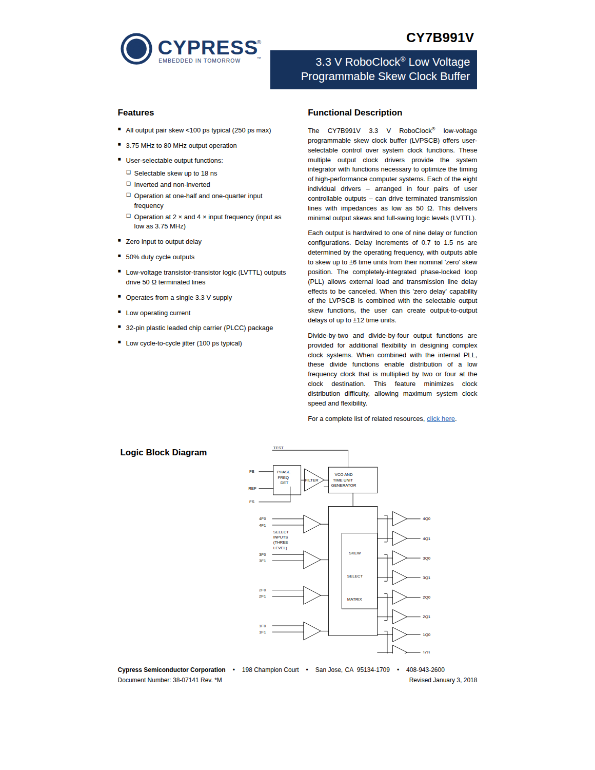CYPRESS ® EMBEDDED IN TOMORROW ™
CY7B991V
3.3 V RoboClock® Low Voltage
Programmable Skew Clock Buffer
Features
All output pair skew <100 ps typical (250 ps max)
3.75 MHz to 80 MHz output operation
User-selectable output functions:
Selectable skew up to 18 ns
Inverted and non-inverted
Operation at one-half and one-quarter input frequency
Operation at 2 × and 4 × input frequency (input as low as 3.75 MHz)
Zero input to output delay
50% duty cycle outputs
Low-voltage transistor-transistor logic (LVTTL) outputs drive 50 Ω terminated lines
Operates from a single 3.3 V supply
Low operating current
32-pin plastic leaded chip carrier (PLCC) package
Low cycle-to-cycle jitter (100 ps typical)
Functional Description
The CY7B991V 3.3 V RoboClock® low-voltage programmable skew clock buffer (LVPSCB) offers user-selectable control over system clock functions. These multiple output clock drivers provide the system integrator with functions necessary to optimize the timing of high-performance computer systems. Each of the eight individual drivers – arranged in four pairs of user controllable outputs – can drive terminated transmission lines with impedances as low as 50 Ω. This delivers minimal output skews and full-swing logic levels (LVTTL).
Each output is hardwired to one of nine delay or function configurations. Delay increments of 0.7 to 1.5 ns are determined by the operating frequency, with outputs able to skew up to ±6 time units from their nominal 'zero' skew position. The completely-integrated phase-locked loop (PLL) allows external load and transmission line delay effects to be canceled. When this 'zero delay' capability of the LVPSCB is combined with the selectable output skew functions, the user can create output-to-output delays of up to ±12 time units.
Divide-by-two and divide-by-four output functions are provided for additional flexibility in designing complex clock systems. When combined with the internal PLL, these divide functions enable distribution of a low frequency clock that is multiplied by two or four at the clock destination. This feature minimizes clock distribution difficulty, allowing maximum system clock speed and flexibility.
For a complete list of related resources, click here.
Logic Block Diagram
TEST FB REF FS PHASE FREQ DET FILTER VCO AND TIME UNIT GENERATOR 4F0 4F1 3F0 3F1 2F0 2F1 1F0 1F1 SELECT INPUTS (THREE LEVEL) SKEW SELECT MATRIX 4Q0 4Q1 3Q0 3Q1 2Q0 2Q1 1Q0 1Q1
Cypress Semiconductor Corporation • 198 Champion Court • San Jose, CA 95134-1709 • 408-943-2600
Document Number: 38-07141 Rev. *M Revised January 3, 2018